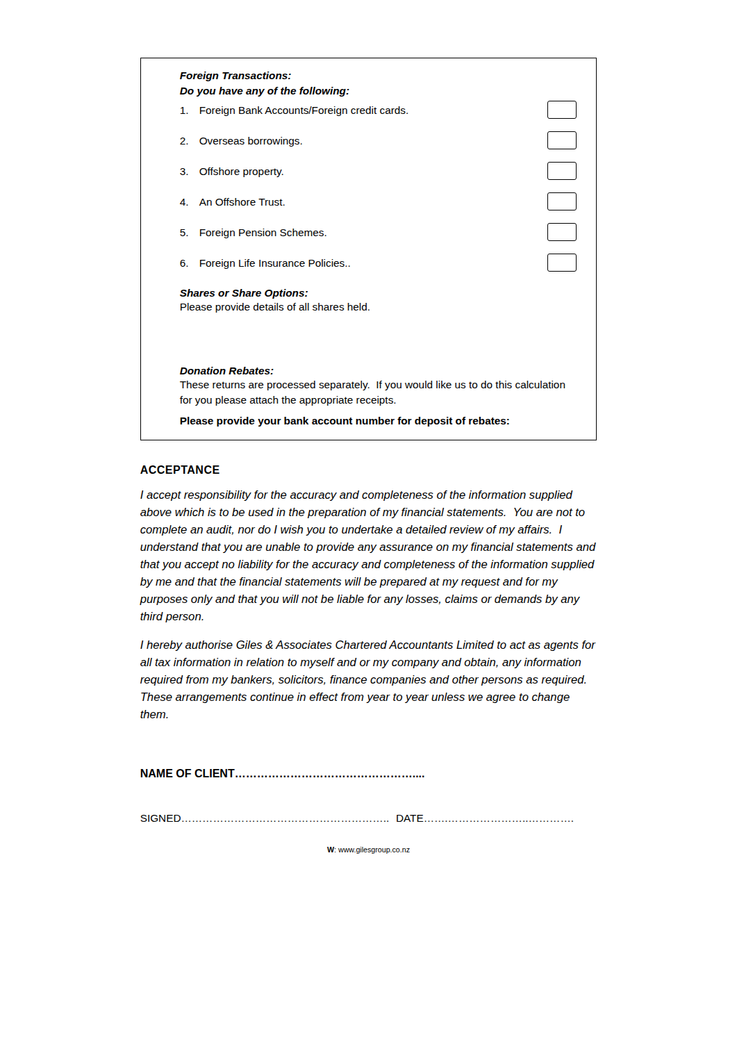Foreign Transactions:
Do you have any of the following:
Foreign Bank Accounts/Foreign credit cards.
Overseas borrowings.
Offshore property.
An Offshore Trust.
Foreign Pension Schemes.
Foreign Life Insurance Policies..
Shares or Share Options:
Please provide details of all shares held.
Donation Rebates:
These returns are processed separately. If you would like us to do this calculation for you please attach the appropriate receipts.
Please provide your bank account number for deposit of rebates:
ACCEPTANCE
I accept responsibility for the accuracy and completeness of the information supplied above which is to be used in the preparation of my financial statements. You are not to complete an audit, nor do I wish you to undertake a detailed review of my affairs. I understand that you are unable to provide any assurance on my financial statements and that you accept no liability for the accuracy and completeness of the information supplied by me and that the financial statements will be prepared at my request and for my purposes only and that you will not be liable for any losses, claims or demands by any third person.
I hereby authorise Giles & Associates Chartered Accountants Limited to act as agents for all tax information in relation to myself and or my company and obtain, any information required from my bankers, solicitors, finance companies and other persons as required. These arrangements continue in effect from year to year unless we agree to change them.
NAME OF CLIENT…………………………………………....
SIGNED…………………………………………………..
DATE…….…………………..………….
W: www.gilesgroup.co.nz